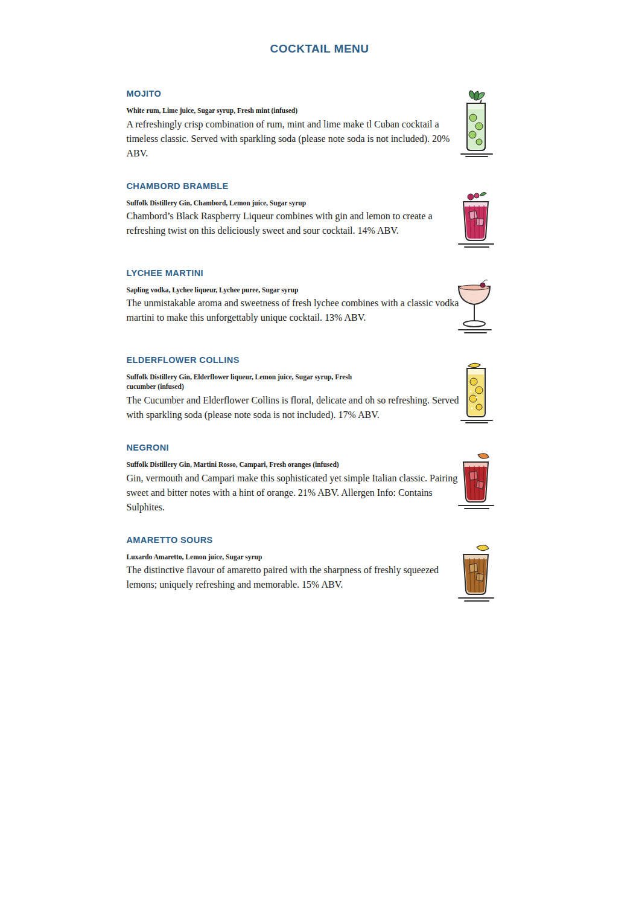COCKTAIL MENU
MOJITO
White rum, Lime juice, Sugar syrup, Fresh mint (infused)
A refreshingly crisp combination of rum, mint and lime make tl Cuban cocktail a timeless classic. Served with sparkling soda (please note soda is not included). 20% ABV.
CHAMBORD BRAMBLE
Suffolk Distillery Gin, Chambord, Lemon juice, Sugar syrup
Chambord’s Black Raspberry Liqueur combines with gin and lemon to create a refreshing twist on this deliciously sweet and sour cocktail. 14% ABV.
LYCHEE MARTINI
Sapling vodka, Lychee liqueur, Lychee puree, Sugar syrup
The unmistakable aroma and sweetness of fresh lychee combines with a classic vodka martini to make this unforgettably unique cocktail. 13% ABV.
ELDERFLOWER COLLINS
Suffolk Distillery Gin, Elderflower liqueur, Lemon juice, Sugar syrup, Fresh
cucumber (infused)
The Cucumber and Elderflower Collins is floral, delicate and oh so refreshing. Served with sparkling soda (please note soda is not included). 17% ABV.
NEGRONI
Suffolk Distillery Gin, Martini Rosso, Campari, Fresh oranges (infused)
Gin, vermouth and Campari make this sophisticated yet simple Italian classic. Pairing sweet and bitter notes with a hint of orange. 21% ABV. Allergen Info: Contains Sulphites.
AMARETTO SOURS
Luxardo Amaretto, Lemon juice, Sugar syrup
The distinctive flavour of amaretto paired with the sharpness of freshly squeezed lemons; uniquely refreshing and memorable. 15% ABV.